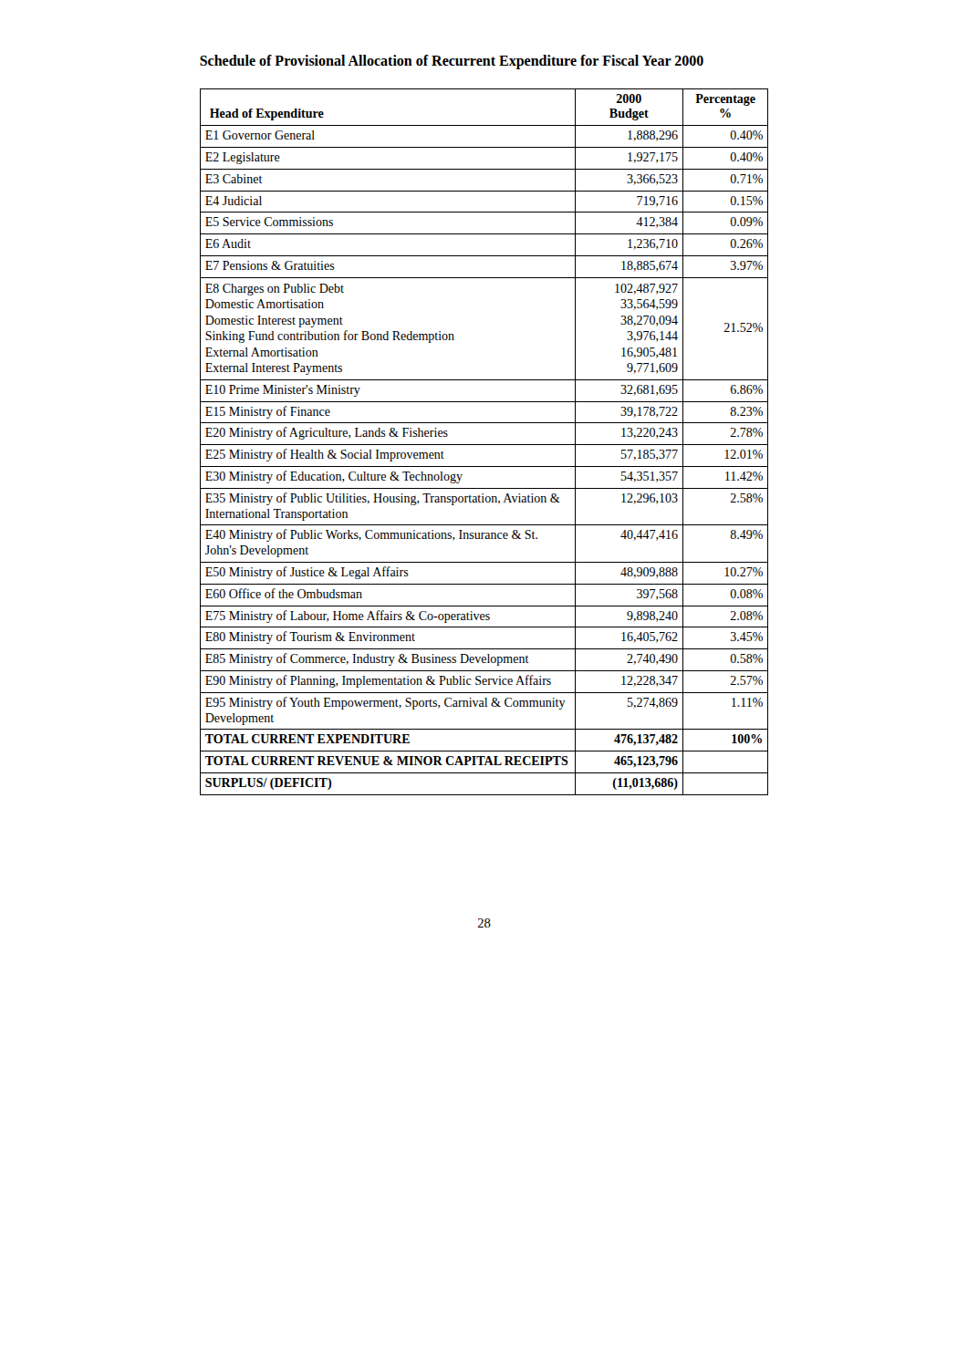Schedule of Provisional Allocation of Recurrent Expenditure for Fiscal Year 2000
| Head of Expenditure | 2000 Budget | Percentage % |
| --- | --- | --- |
| E1 Governor General | 1,888,296 | 0.40% |
| E2 Legislature | 1,927,175 | 0.40% |
| E3 Cabinet | 3,366,523 | 0.71% |
| E4 Judicial | 719,716 | 0.15% |
| E5 Service Commissions | 412,384 | 0.09% |
| E6 Audit | 1,236,710 | 0.26% |
| E7 Pensions & Gratuities | 18,885,674 | 3.97% |
| E8 Charges on Public Debt Domestic Amortisation Domestic Interest payment Sinking Fund contribution for Bond Redemption External Amortisation External Interest Payments | 102,487,927 33,564,599 38,270,094 3,976,144 16,905,481 9,771,609 | 21.52% |
| E10 Prime Minister's Ministry | 32,681,695 | 6.86% |
| E15 Ministry of Finance | 39,178,722 | 8.23% |
| E20 Ministry of Agriculture, Lands & Fisheries | 13,220,243 | 2.78% |
| E25 Ministry of Health & Social Improvement | 57,185,377 | 12.01% |
| E30 Ministry of Education, Culture & Technology | 54,351,357 | 11.42% |
| E35 Ministry of Public Utilities, Housing, Transportation, Aviation & International Transportation | 12,296,103 | 2.58% |
| E40 Ministry of Public Works, Communications, Insurance & St. John's Development | 40,447,416 | 8.49% |
| E50 Ministry of Justice & Legal Affairs | 48,909,888 | 10.27% |
| E60 Office of the Ombudsman | 397,568 | 0.08% |
| E75 Ministry of Labour, Home Affairs & Co-operatives | 9,898,240 | 2.08% |
| E80 Ministry of Tourism & Environment | 16,405,762 | 3.45% |
| E85 Ministry of Commerce, Industry & Business Development | 2,740,490 | 0.58% |
| E90 Ministry of Planning, Implementation & Public Service Affairs | 12,228,347 | 2.57% |
| E95 Ministry of Youth Empowerment, Sports, Carnival & Community Development | 5,274,869 | 1.11% |
| TOTAL CURRENT EXPENDITURE | 476,137,482 | 100% |
| TOTAL CURRENT REVENUE & MINOR CAPITAL RECEIPTS | 465,123,796 | |
| SURPLUS/ (DEFICIT) | (11,013,686) | |
28